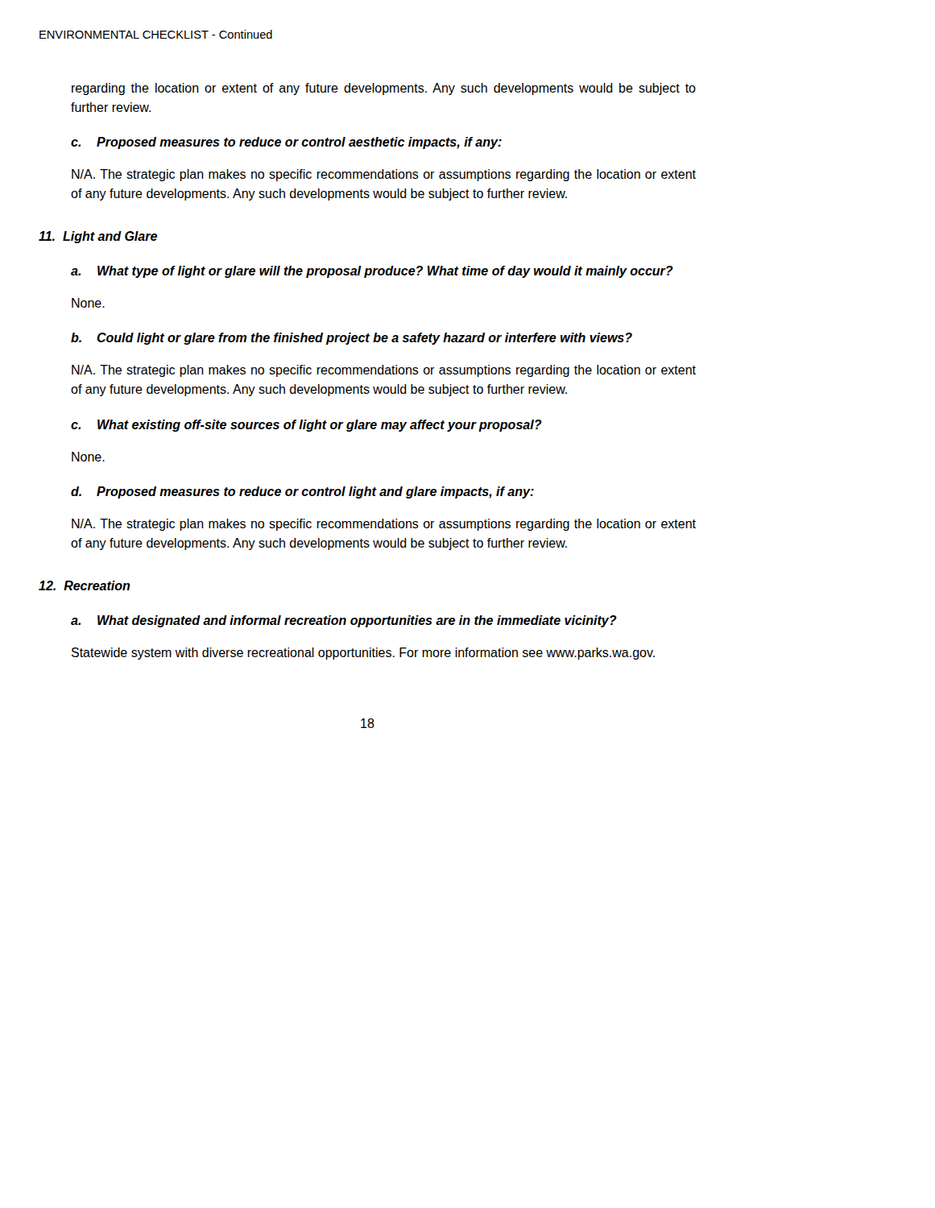ENVIRONMENTAL CHECKLIST - Continued
regarding the location or extent of any future developments. Any such developments would be subject to further review.
c. Proposed measures to reduce or control aesthetic impacts, if any:
N/A. The strategic plan makes no specific recommendations or assumptions regarding the location or extent of any future developments. Any such developments would be subject to further review.
11. Light and Glare
a. What type of light or glare will the proposal produce? What time of day would it mainly occur?
None.
b. Could light or glare from the finished project be a safety hazard or interfere with views?
N/A. The strategic plan makes no specific recommendations or assumptions regarding the location or extent of any future developments. Any such developments would be subject to further review.
c. What existing off-site sources of light or glare may affect your proposal?
None.
d. Proposed measures to reduce or control light and glare impacts, if any:
N/A. The strategic plan makes no specific recommendations or assumptions regarding the location or extent of any future developments. Any such developments would be subject to further review.
12. Recreation
a. What designated and informal recreation opportunities are in the immediate vicinity?
Statewide system with diverse recreational opportunities. For more information see www.parks.wa.gov.
18